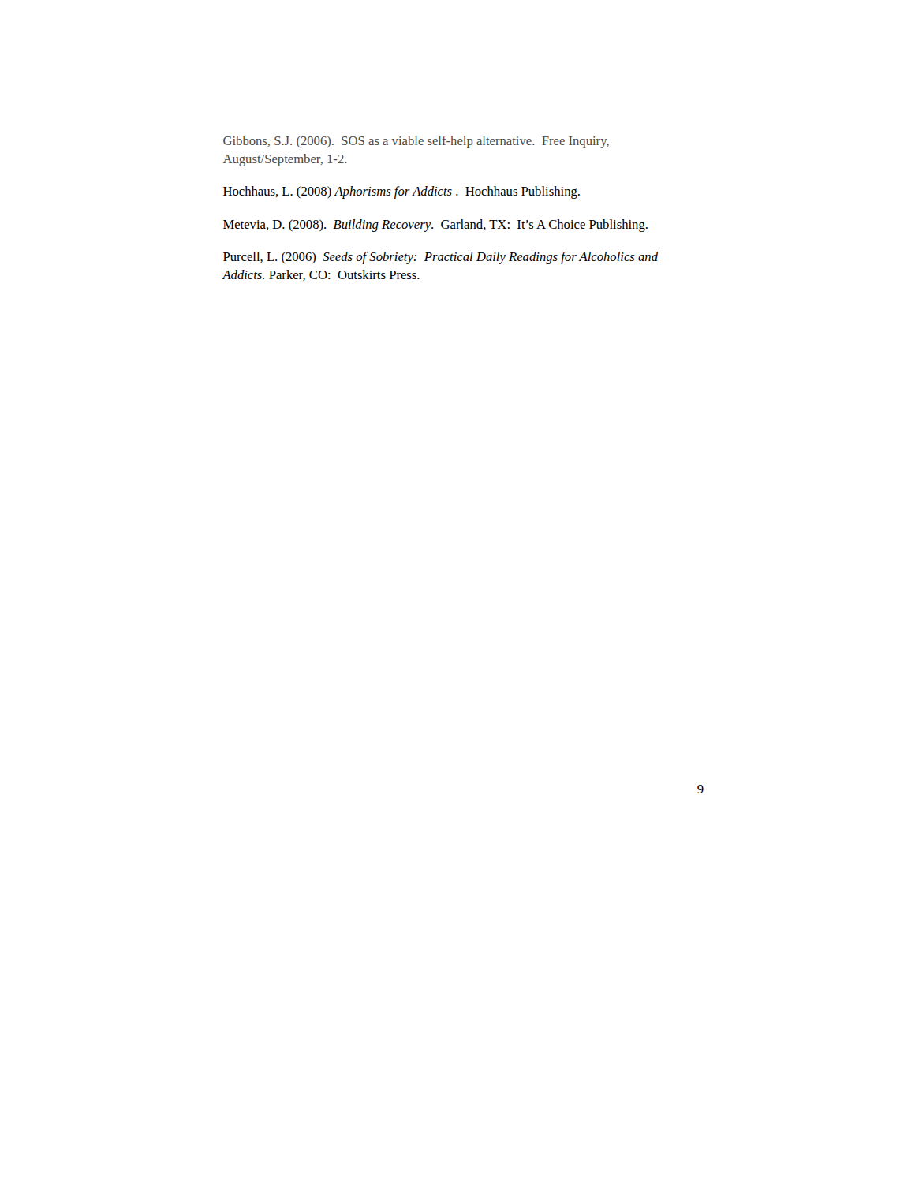Gibbons, S.J. (2006). SOS as a viable self-help alternative. Free Inquiry, August/September, 1-2.
Hochhaus, L. (2008) Aphorisms for Addicts . Hochhaus Publishing.
Metevia, D. (2008). Building Recovery. Garland, TX: It’s A Choice Publishing.
Purcell, L. (2006) Seeds of Sobriety: Practical Daily Readings for Alcoholics and Addicts. Parker, CO: Outskirts Press.
9